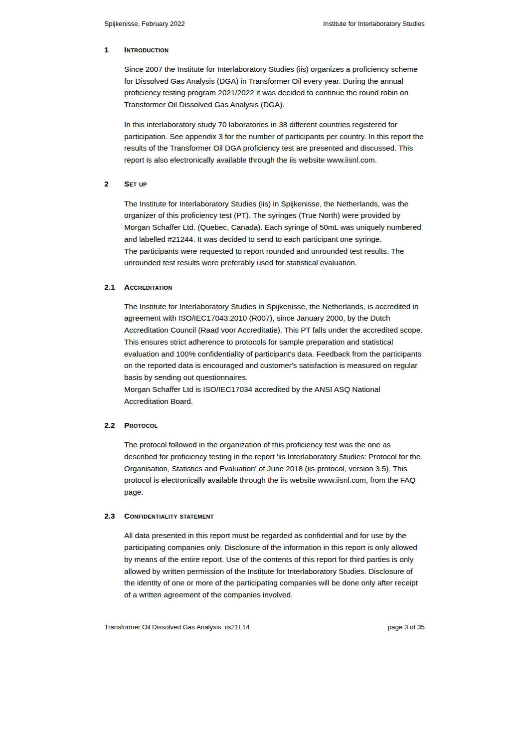Spijkenisse, February 2022
Institute for Interlaboratory Studies
1 Introduction
Since 2007 the Institute for Interlaboratory Studies (iis) organizes a proficiency scheme for Dissolved Gas Analysis (DGA) in Transformer Oil every year. During the annual proficiency testing program 2021/2022 it was decided to continue the round robin on Transformer Oil Dissolved Gas Analysis (DGA).
In this interlaboratory study 70 laboratories in 38 different countries registered for participation. See appendix 3 for the number of participants per country. In this report the results of the Transformer Oil DGA proficiency test are presented and discussed. This report is also electronically available through the iis website www.iisnl.com.
2 Set up
The Institute for Interlaboratory Studies (iis) in Spijkenisse, the Netherlands, was the organizer of this proficiency test (PT). The syringes (True North) were provided by Morgan Schaffer Ltd. (Quebec, Canada). Each syringe of 50mL was uniquely numbered and labelled #21244. It was decided to send to each participant one syringe.
The participants were requested to report rounded and unrounded test results. The unrounded test results were preferably used for statistical evaluation.
2.1 Accreditation
The Institute for Interlaboratory Studies in Spijkenisse, the Netherlands, is accredited in agreement with ISO/IEC17043:2010 (R007), since January 2000, by the Dutch Accreditation Council (Raad voor Accreditatie). This PT falls under the accredited scope. This ensures strict adherence to protocols for sample preparation and statistical evaluation and 100% confidentiality of participant's data. Feedback from the participants on the reported data is encouraged and customer's satisfaction is measured on regular basis by sending out questionnaires.
Morgan Schaffer Ltd is ISO/IEC17034 accredited by the ANSI ASQ National Accreditation Board.
2.2 Protocol
The protocol followed in the organization of this proficiency test was the one as described for proficiency testing in the report 'iis Interlaboratory Studies: Protocol for the Organisation, Statistics and Evaluation' of June 2018 (iis-protocol, version 3.5). This protocol is electronically available through the iis website www.iisnl.com, from the FAQ page.
2.3 Confidentiality statement
All data presented in this report must be regarded as confidential and for use by the participating companies only. Disclosure of the information in this report is only allowed by means of the entire report. Use of the contents of this report for third parties is only allowed by written permission of the Institute for Interlaboratory Studies. Disclosure of the identity of one or more of the participating companies will be done only after receipt of a written agreement of the companies involved.
Transformer Oil Dissolved Gas Analysis: iis21L14
page 3 of 35